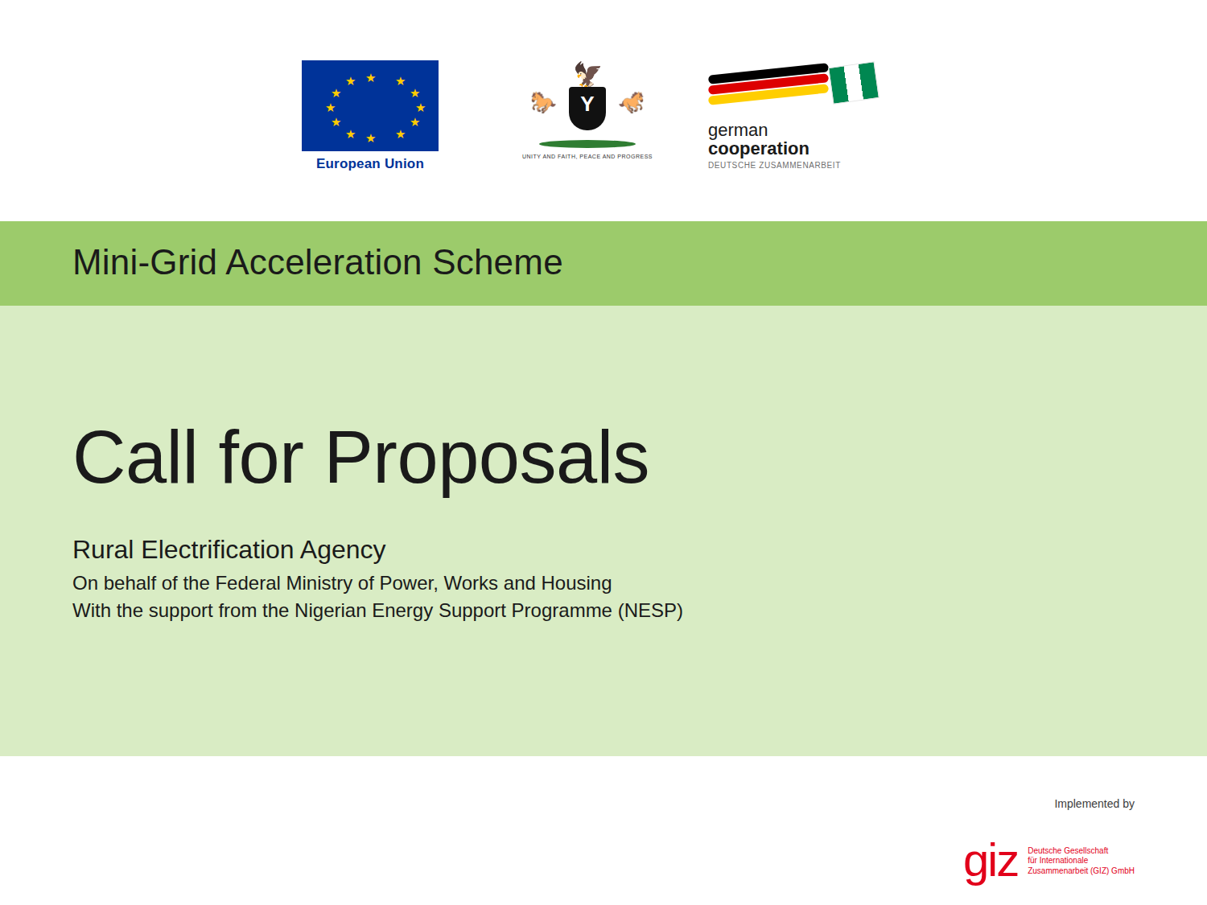★ ★ ★ ★ ★ ★ ★ ★ ★ ★ ★ ★
European Union
🦅
🐎
🐎
UNITY AND FAITH, PEACE AND PROGRESS
german
cooperation
Deutsche Zusammenarbeit
Mini-Grid Acceleration Scheme
Call for Proposals
Rural Electrification Agency
On behalf of the Federal Ministry of Power, Works and Housing
With the support from the Nigerian Energy Support Programme (NESP)
Implemented by
giz
Deutsche Gesellschaft
für Internationale
Zusammenarbeit (GIZ) GmbH